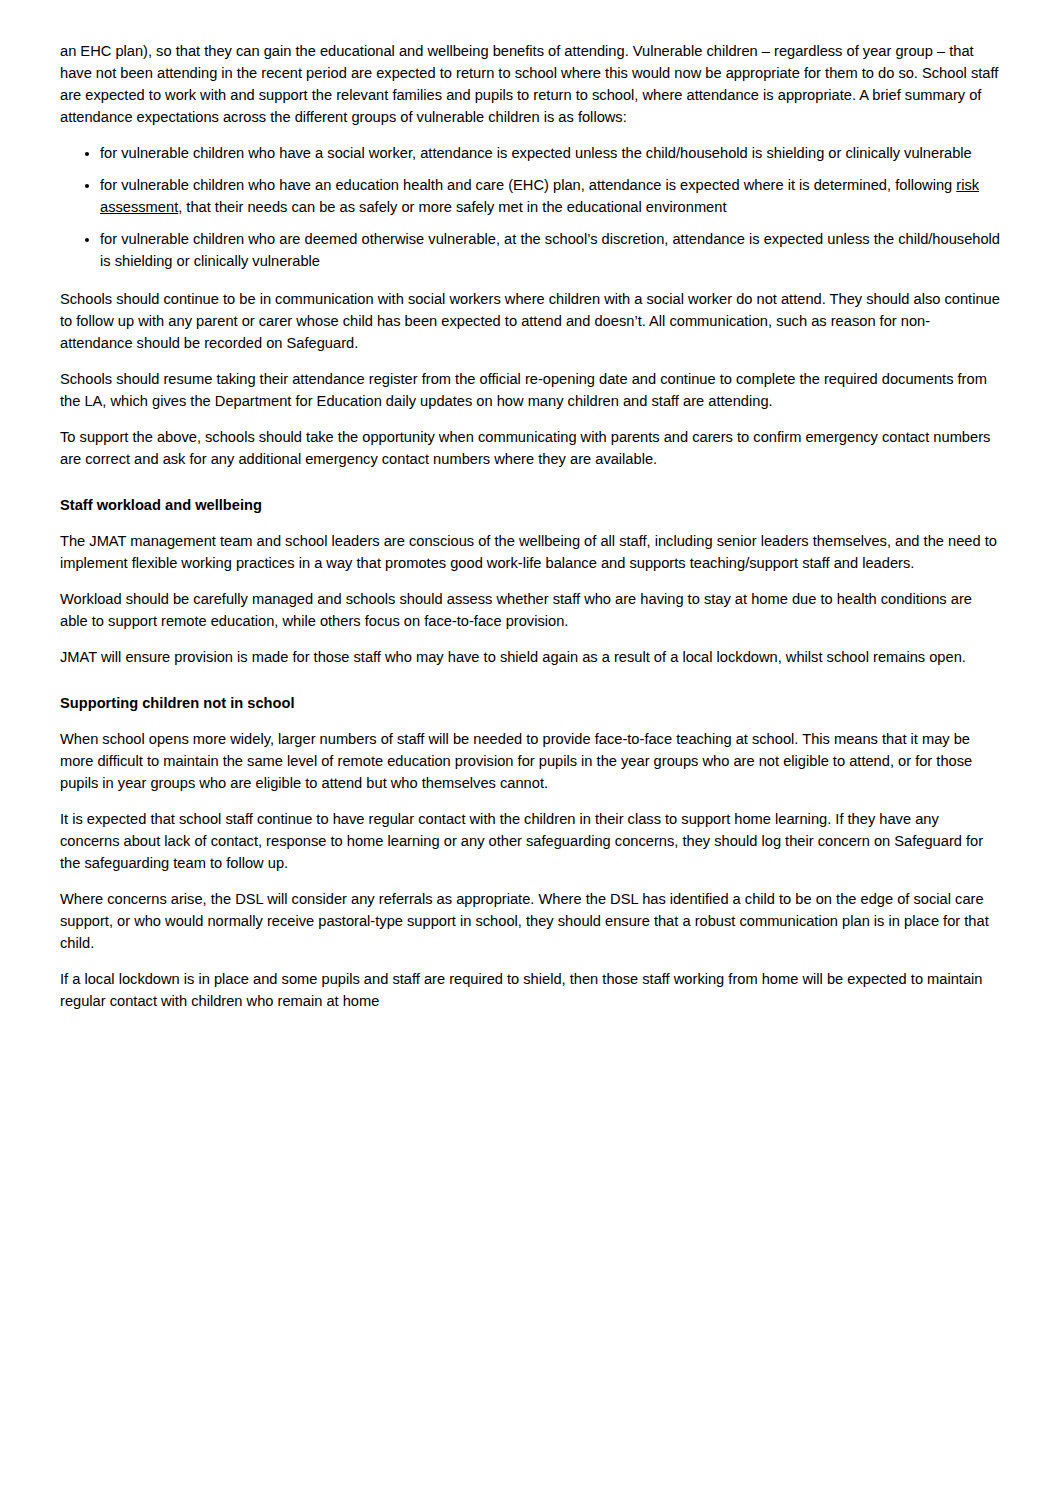an EHC plan), so that they can gain the educational and wellbeing benefits of attending. Vulnerable children – regardless of year group – that have not been attending in the recent period are expected to return to school where this would now be appropriate for them to do so. School staff are expected to work with and support the relevant families and pupils to return to school, where attendance is appropriate. A brief summary of attendance expectations across the different groups of vulnerable children is as follows:
for vulnerable children who have a social worker, attendance is expected unless the child/household is shielding or clinically vulnerable
for vulnerable children who have an education health and care (EHC) plan, attendance is expected where it is determined, following risk assessment, that their needs can be as safely or more safely met in the educational environment
for vulnerable children who are deemed otherwise vulnerable, at the school’s discretion, attendance is expected unless the child/household is shielding or clinically vulnerable
Schools should continue to be in communication with social workers where children with a social worker do not attend. They should also continue to follow up with any parent or carer whose child has been expected to attend and doesn’t. All communication, such as reason for non-attendance should be recorded on Safeguard.
Schools should resume taking their attendance register from the official re-opening date and continue to complete the required documents from the LA, which gives the Department for Education daily updates on how many children and staff are attending.
To support the above, schools should take the opportunity when communicating with parents and carers to confirm emergency contact numbers are correct and ask for any additional emergency contact numbers where they are available.
Staff workload and wellbeing
The JMAT management team and school leaders are conscious of the wellbeing of all staff, including senior leaders themselves, and the need to implement flexible working practices in a way that promotes good work-life balance and supports teaching/support staff and leaders.
Workload should be carefully managed and schools should assess whether staff who are having to stay at home due to health conditions are able to support remote education, while others focus on face-to-face provision.
JMAT will ensure provision is made for those staff who may have to shield again as a result of a local lockdown, whilst school remains open.
Supporting children not in school
When school opens more widely, larger numbers of staff will be needed to provide face-to-face teaching at school. This means that it may be more difficult to maintain the same level of remote education provision for pupils in the year groups who are not eligible to attend, or for those pupils in year groups who are eligible to attend but who themselves cannot.
It is expected that school staff continue to have regular contact with the children in their class to support home learning. If they have any concerns about lack of contact, response to home learning or any other safeguarding concerns, they should log their concern on Safeguard for the safeguarding team to follow up.
Where concerns arise, the DSL will consider any referrals as appropriate. Where the DSL has identified a child to be on the edge of social care support, or who would normally receive pastoral-type support in school, they should ensure that a robust communication plan is in place for that child.
If a local lockdown is in place and some pupils and staff are required to shield, then those staff working from home will be expected to maintain regular contact with children who remain at home